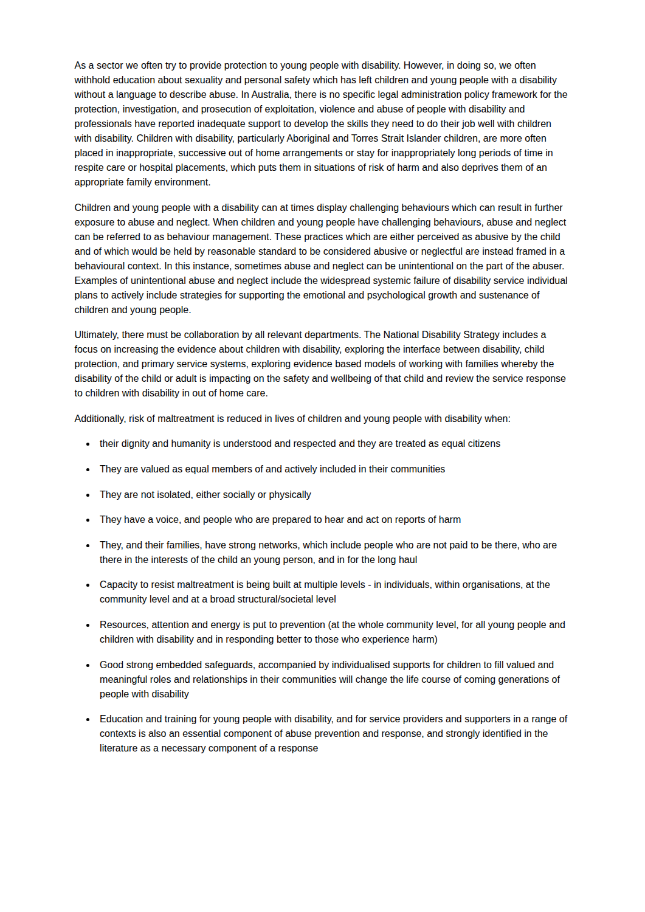As a sector we often try to provide protection to young people with disability. However, in doing so, we often withhold education about sexuality and personal safety which has left children and young people with a disability without a language to describe abuse. In Australia, there is no specific legal administration policy framework for the protection, investigation, and prosecution of exploitation, violence and abuse of people with disability and professionals have reported inadequate support to develop the skills they need to do their job well with children with disability. Children with disability, particularly Aboriginal and Torres Strait Islander children, are more often placed in inappropriate, successive out of home arrangements or stay for inappropriately long periods of time in respite care or hospital placements, which puts them in situations of risk of harm and also deprives them of an appropriate family environment.
Children and young people with a disability can at times display challenging behaviours which can result in further exposure to abuse and neglect. When children and young people have challenging behaviours, abuse and neglect can be referred to as behaviour management. These practices which are either perceived as abusive by the child and of which would be held by reasonable standard to be considered abusive or neglectful are instead framed in a behavioural context. In this instance, sometimes abuse and neglect can be unintentional on the part of the abuser. Examples of unintentional abuse and neglect include the widespread systemic failure of disability service individual plans to actively include strategies for supporting the emotional and psychological growth and sustenance of children and young people.
Ultimately, there must be collaboration by all relevant departments. The National Disability Strategy includes a focus on increasing the evidence about children with disability, exploring the interface between disability, child protection, and primary service systems, exploring evidence based models of working with families whereby the disability of the child or adult is impacting on the safety and wellbeing of that child and review the service response to children with disability in out of home care.
Additionally, risk of maltreatment is reduced in lives of children and young people with disability when:
their dignity and humanity is understood and respected and they are treated as equal citizens
They are valued as equal members of and actively included in their communities
They are not isolated, either socially or physically
They have a voice, and people who are prepared to hear and act on reports of harm
They, and their families, have strong networks, which include people who are not paid to be there, who are there in the interests of the child an young person, and in for the long haul
Capacity to resist maltreatment is being built at multiple levels - in individuals, within organisations, at the community level and at a broad structural/societal level
Resources, attention and energy is put to prevention (at the whole community level, for all young people and children with disability and in responding better to those who experience harm)
Good strong embedded safeguards, accompanied by individualised supports for children to fill valued and meaningful roles and relationships in their communities will change the life course of coming generations of people with disability
Education and training for young people with disability, and for service providers and supporters in a range of contexts is also an essential component of abuse prevention and response, and strongly identified in the literature as a necessary component of a response